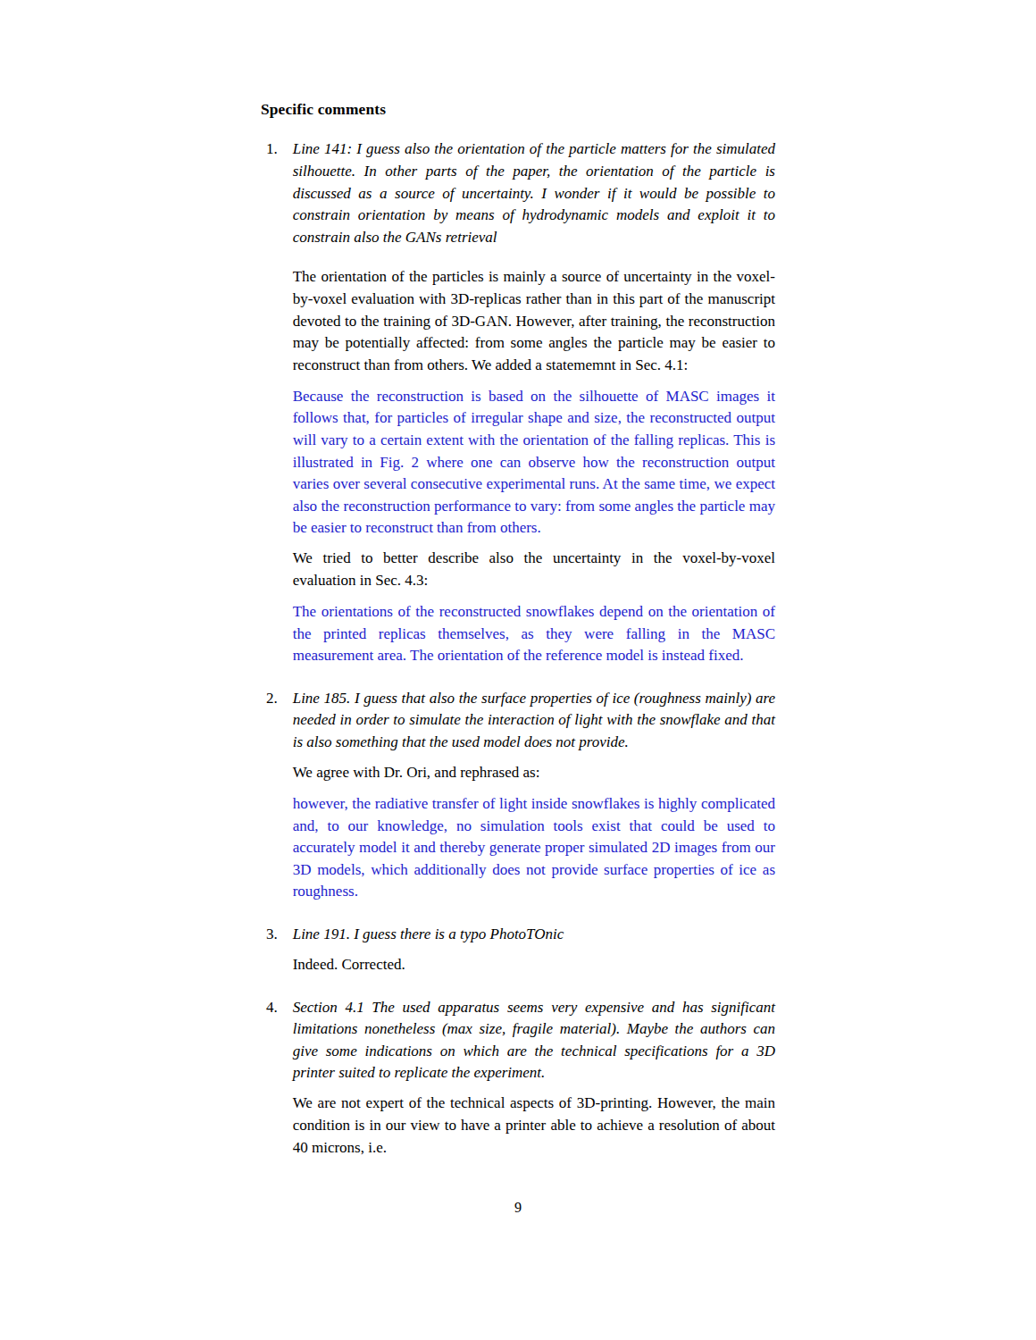Specific comments
Line 141: I guess also the orientation of the particle matters for the simulated silhouette. In other parts of the paper, the orientation of the particle is discussed as a source of uncertainty. I wonder if it would be possible to constrain orientation by means of hydrodynamic models and exploit it to constrain also the GANs retrieval
The orientation of the particles is mainly a source of uncertainty in the voxel-by-voxel evaluation with 3D-replicas rather than in this part of the manuscript devoted to the training of 3D-GAN. However, after training, the reconstruction may be potentially affected: from some angles the particle may be easier to reconstruct than from others. We added a statememnt in Sec. 4.1:
Because the reconstruction is based on the silhouette of MASC images it follows that, for particles of irregular shape and size, the reconstructed output will vary to a certain extent with the orientation of the falling replicas. This is illustrated in Fig. 2 where one can observe how the reconstruction output varies over several consecutive experimental runs. At the same time, we expect also the reconstruction performance to vary: from some angles the particle may be easier to reconstruct than from others.
We tried to better describe also the uncertainty in the voxel-by-voxel evaluation in Sec. 4.3:
The orientations of the reconstructed snowflakes depend on the orientation of the printed replicas themselves, as they were falling in the MASC measurement area. The orientation of the reference model is instead fixed.
Line 185. I guess that also the surface properties of ice (roughness mainly) are needed in order to simulate the interaction of light with the snowflake and that is also something that the used model does not provide.
We agree with Dr. Ori, and rephrased as:
however, the radiative transfer of light inside snowflakes is highly complicated and, to our knowledge, no simulation tools exist that could be used to accurately model it and thereby generate proper simulated 2D images from our 3D models, which additionally does not provide surface properties of ice as roughness.
Line 191. I guess there is a typo PhotoTOnic
Indeed. Corrected.
Section 4.1 The used apparatus seems very expensive and has significant limitations nonetheless (max size, fragile material). Maybe the authors can give some indications on which are the technical specifications for a 3D printer suited to replicate the experiment.
We are not expert of the technical aspects of 3D-printing. However, the main condition is in our view to have a printer able to achieve a resolution of about 40 microns, i.e.
9